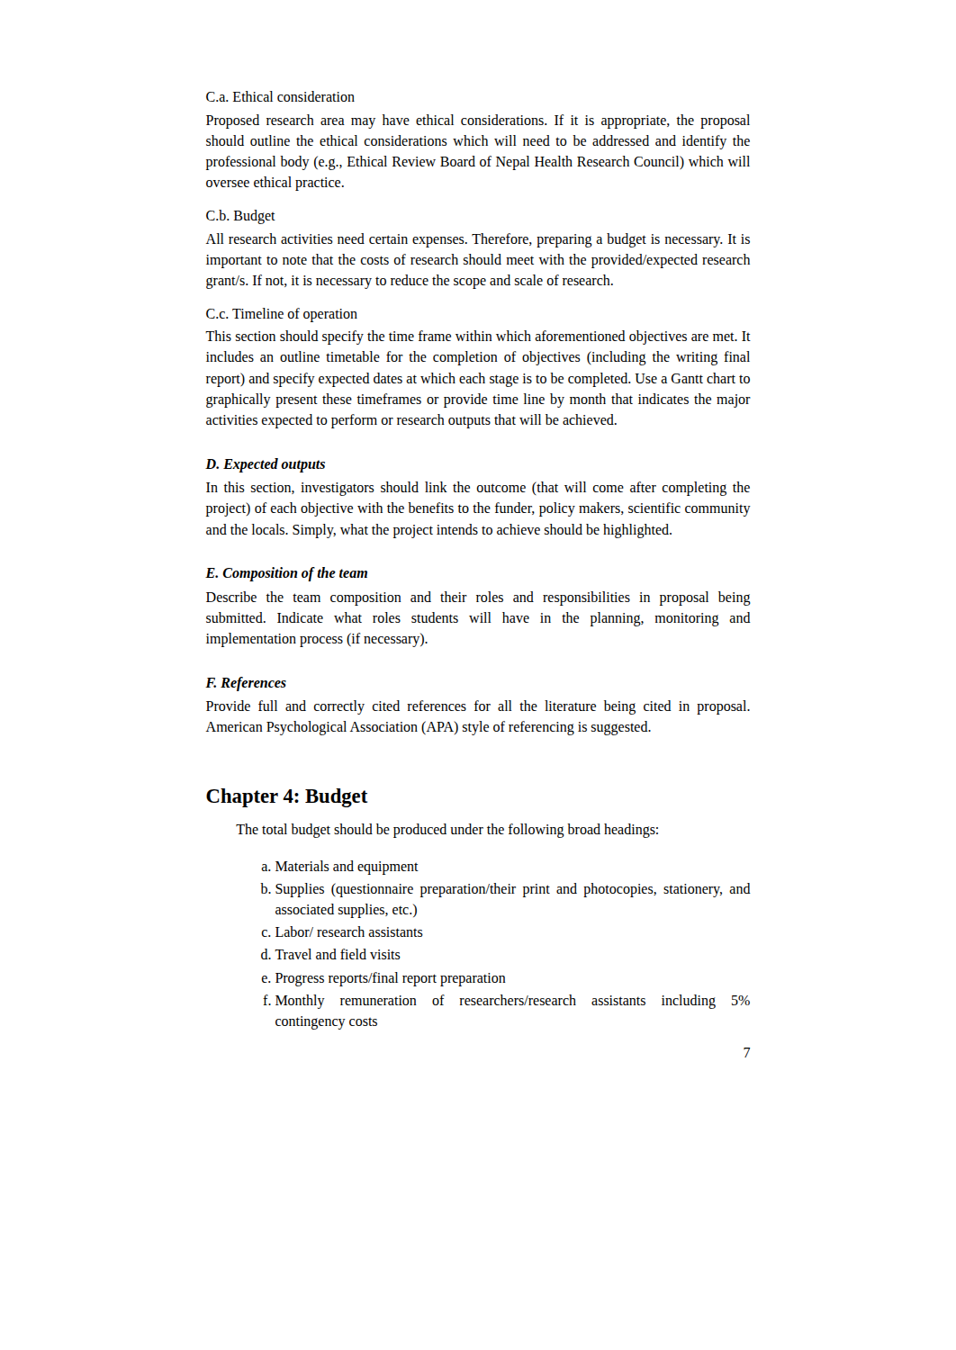C.a. Ethical consideration
Proposed research area may have ethical considerations. If it is appropriate, the proposal should outline the ethical considerations which will need to be addressed and identify the professional body (e.g., Ethical Review Board of Nepal Health Research Council) which will oversee ethical practice.
C.b. Budget
All research activities need certain expenses. Therefore, preparing a budget is necessary. It is important to note that the costs of research should meet with the provided/expected research grant/s. If not, it is necessary to reduce the scope and scale of research.
C.c. Timeline of operation
This section should specify the time frame within which aforementioned objectives are met. It includes an outline timetable for the completion of objectives (including the writing final report) and specify expected dates at which each stage is to be completed. Use a Gantt chart to graphically present these timeframes or provide time line by month that indicates the major activities expected to perform or research outputs that will be achieved.
D. Expected outputs
In this section, investigators should link the outcome (that will come after completing the project) of each objective with the benefits to the funder, policy makers, scientific community and the locals. Simply, what the project intends to achieve should be highlighted.
E. Composition of the team
Describe the team composition and their roles and responsibilities in proposal being submitted. Indicate what roles students will have in the planning, monitoring and implementation process (if necessary).
F. References
Provide full and correctly cited references for all the literature being cited in proposal. American Psychological Association (APA) style of referencing is suggested.
Chapter 4: Budget
The total budget should be produced under the following broad headings:
Materials and equipment
Supplies (questionnaire preparation/their print and photocopies, stationery, and associated supplies, etc.)
Labor/ research assistants
Travel and field visits
Progress reports/final report preparation
Monthly remuneration of researchers/research assistants including 5% contingency costs
7